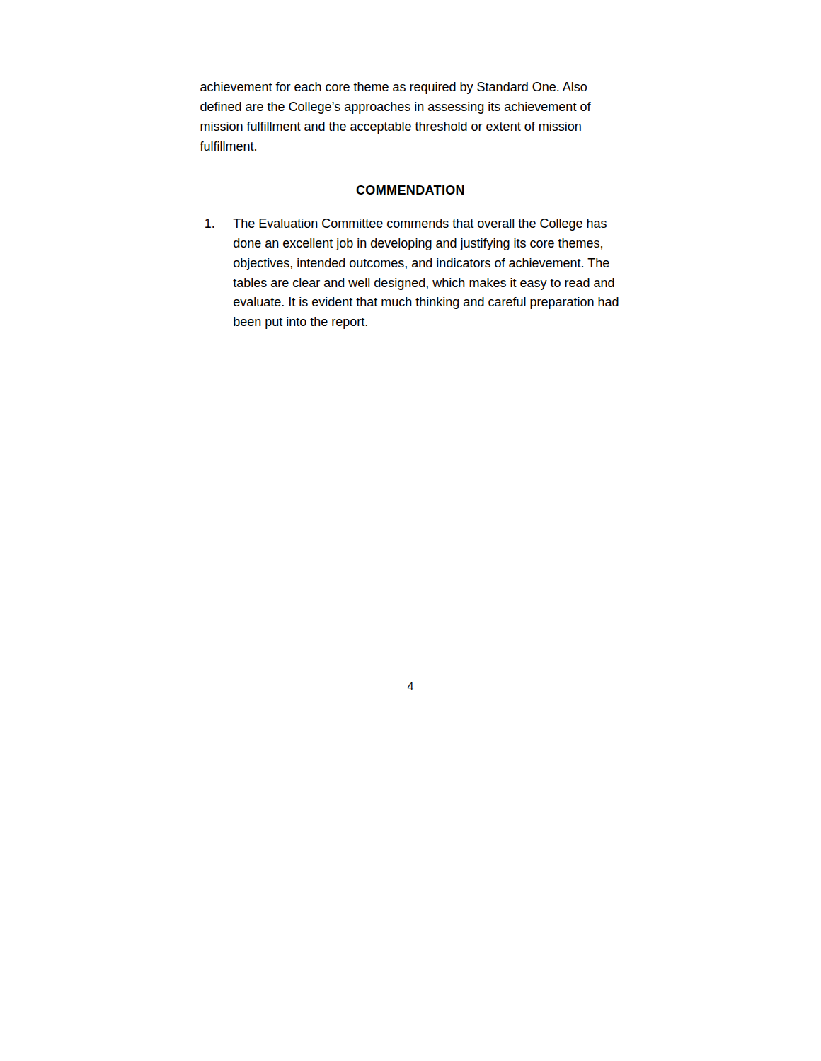achievement for each core theme as required by Standard One. Also defined are the College’s approaches in assessing its achievement of mission fulfillment and the acceptable threshold or extent of mission fulfillment.
COMMENDATION
The Evaluation Committee commends that overall the College has done an excellent job in developing and justifying its core themes, objectives, intended outcomes, and indicators of achievement. The tables are clear and well designed, which makes it easy to read and evaluate. It is evident that much thinking and careful preparation had been put into the report.
4